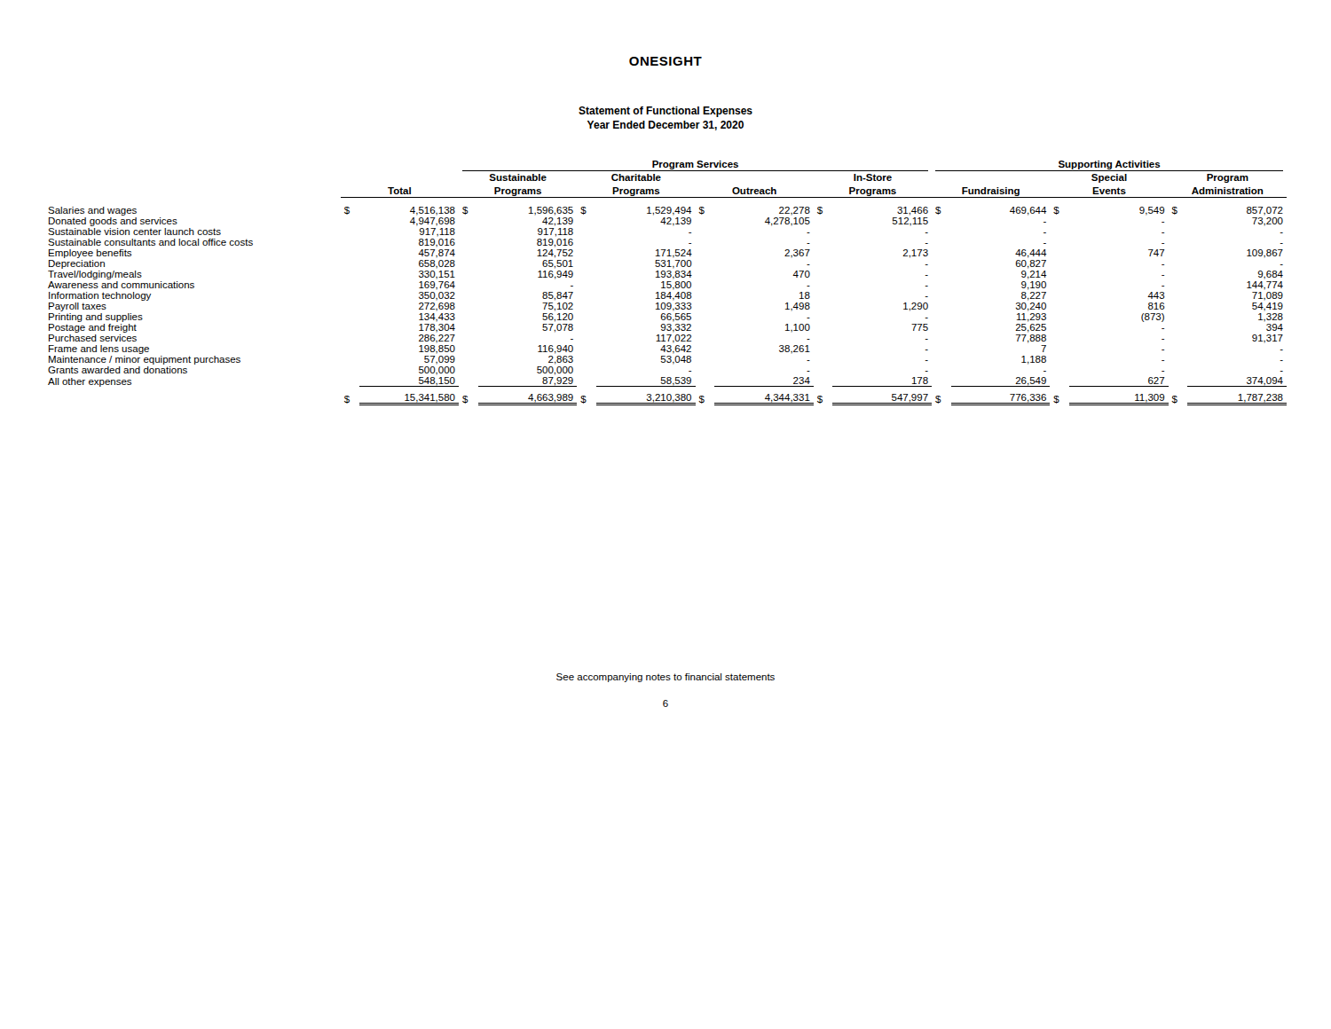ONESIGHT
Statement of Functional Expenses
Year Ended December 31, 2020
| | | Program Services | Supporting Activities |
| | Total | Sustainable Programs | Charitable Programs | Outreach | In-Store Programs | Fundraising | Special Events | Program Administration |
| Salaries and wages | $ | 4,516,138 | $ | 1,596,635 | $ | 1,529,494 | $ | 22,278 | $ | 31,466 | $ | 469,644 | $ | 9,549 | $ | 857,072 |
| Donated goods and services | | 4,947,698 | | 42,139 | | 42,139 | | 4,278,105 | | 512,115 | | - | | - | | 73,200 |
| Sustainable vision center launch costs | | 917,118 | | 917,118 | | - | | - | | - | | - | | - | | - |
| Sustainable consultants and local office costs | | 819,016 | | 819,016 | | - | | - | | - | | - | | - | | - |
| Employee benefits | | 457,874 | | 124,752 | | 171,524 | | 2,367 | | 2,173 | | 46,444 | | 747 | | 109,867 |
| Depreciation | | 658,028 | | 65,501 | | 531,700 | | - | | - | | 60,827 | | - | | - |
| Travel/lodging/meals | | 330,151 | | 116,949 | | 193,834 | | 470 | | - | | 9,214 | | - | | 9,684 |
| Awareness and communications | | 169,764 | | - | | 15,800 | | - | | - | | 9,190 | | - | | 144,774 |
| Information technology | | 350,032 | | 85,847 | | 184,408 | | 18 | | - | | 8,227 | | 443 | | 71,089 |
| Payroll taxes | | 272,698 | | 75,102 | | 109,333 | | 1,498 | | 1,290 | | 30,240 | | 816 | | 54,419 |
| Printing and supplies | | 134,433 | | 56,120 | | 66,565 | | - | | - | | 11,293 | | (873) | | 1,328 |
| Postage and freight | | 178,304 | | 57,078 | | 93,332 | | 1,100 | | 775 | | 25,625 | | - | | 394 |
| Purchased services | | 286,227 | | - | | 117,022 | | - | | - | | 77,888 | | - | | 91,317 |
| Frame and lens usage | | 198,850 | | 116,940 | | 43,642 | | 38,261 | | - | | 7 | | - | | - |
| Maintenance / minor equipment purchases | | 57,099 | | 2,863 | | 53,048 | | - | | - | | 1,188 | | - | | - |
| Grants awarded and donations | | 500,000 | | 500,000 | | - | | - | | - | | - | | - | | - |
| All other expenses | | 548,150 | | 87,929 | | 58,539 | | 234 | | 178 | | 26,549 | | 627 | | 374,094 |
| | $ | 15,341,580 | $ | 4,663,989 | $ | 3,210,380 | $ | 4,344,331 | $ | 547,997 | $ | 776,336 | $ | 11,309 | $ | 1,787,238 |
See accompanying notes to financial statements
6